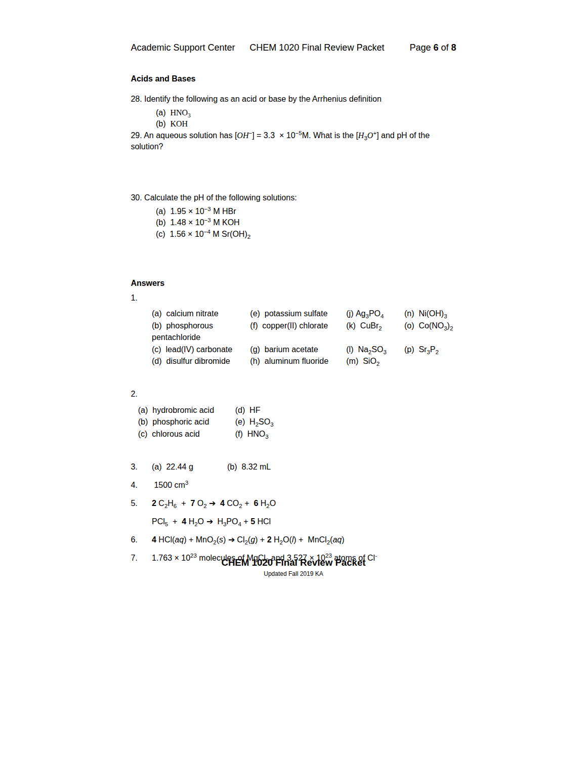Academic Support Center CHEM 1020 Final Review Packet
Page 6 of 8
Acids and Bases
28. Identify the following as an acid or base by the Arrhenius definition
(a) HNO3
(b) KOH
29. An aqueous solution has [OH−] = 3.3 × 10−5M. What is the [H3O+] and pH of the solution?
30. Calculate the pH of the following solutions:
(a) 1.95 × 10−3 M HBr
(b) 1.48 × 10−3 M KOH
(c) 1.56 × 10−4 M Sr(OH)2
Answers
1.
| (a) calcium nitrate | (e) potassium sulfate | (j) Ag 3 PO 4 | (n) Ni(OH) 3 |
| (b) phosphorous | (f) copper(II) chlorate | (k) CuBr 2 | (o) Co(NO 3 ) 2 |
| pentachloride | | | |
| (c) lead(IV) carbonate | (g) barium acetate | (l) Na 2 SO 3 | (p) Sr 3 P 2 |
| (d) disulfur dibromide | (h) aluminum fluoride | (m) SiO 2 | |
2.
| (a) hydrobromic acid | (d) HF |
| (b) phosphoric acid | (e) H 2 SO 3 |
| (c) chlorous acid | (f) HNO 3 |
3.
(a) 22.44 g (b) 8.32 mL
4.
1500 cm3
5.
2 C2H6 + 7 O2 ➔ 4 CO2 + 6 H2O
PCl5 + 4 H2O ➔ H3PO4 + 5 HCl
6.
4 HCl(aq) + MnO2(s) ➔ Cl2(g) + 2 H2O(l) + MnCl2(aq)
7.
1.763 × 1023 molecules of MgCl2 and 3.527 × 1023 atoms of Cl-
CHEM 1020 Final Review Packet
Updated Fall 2019 KA